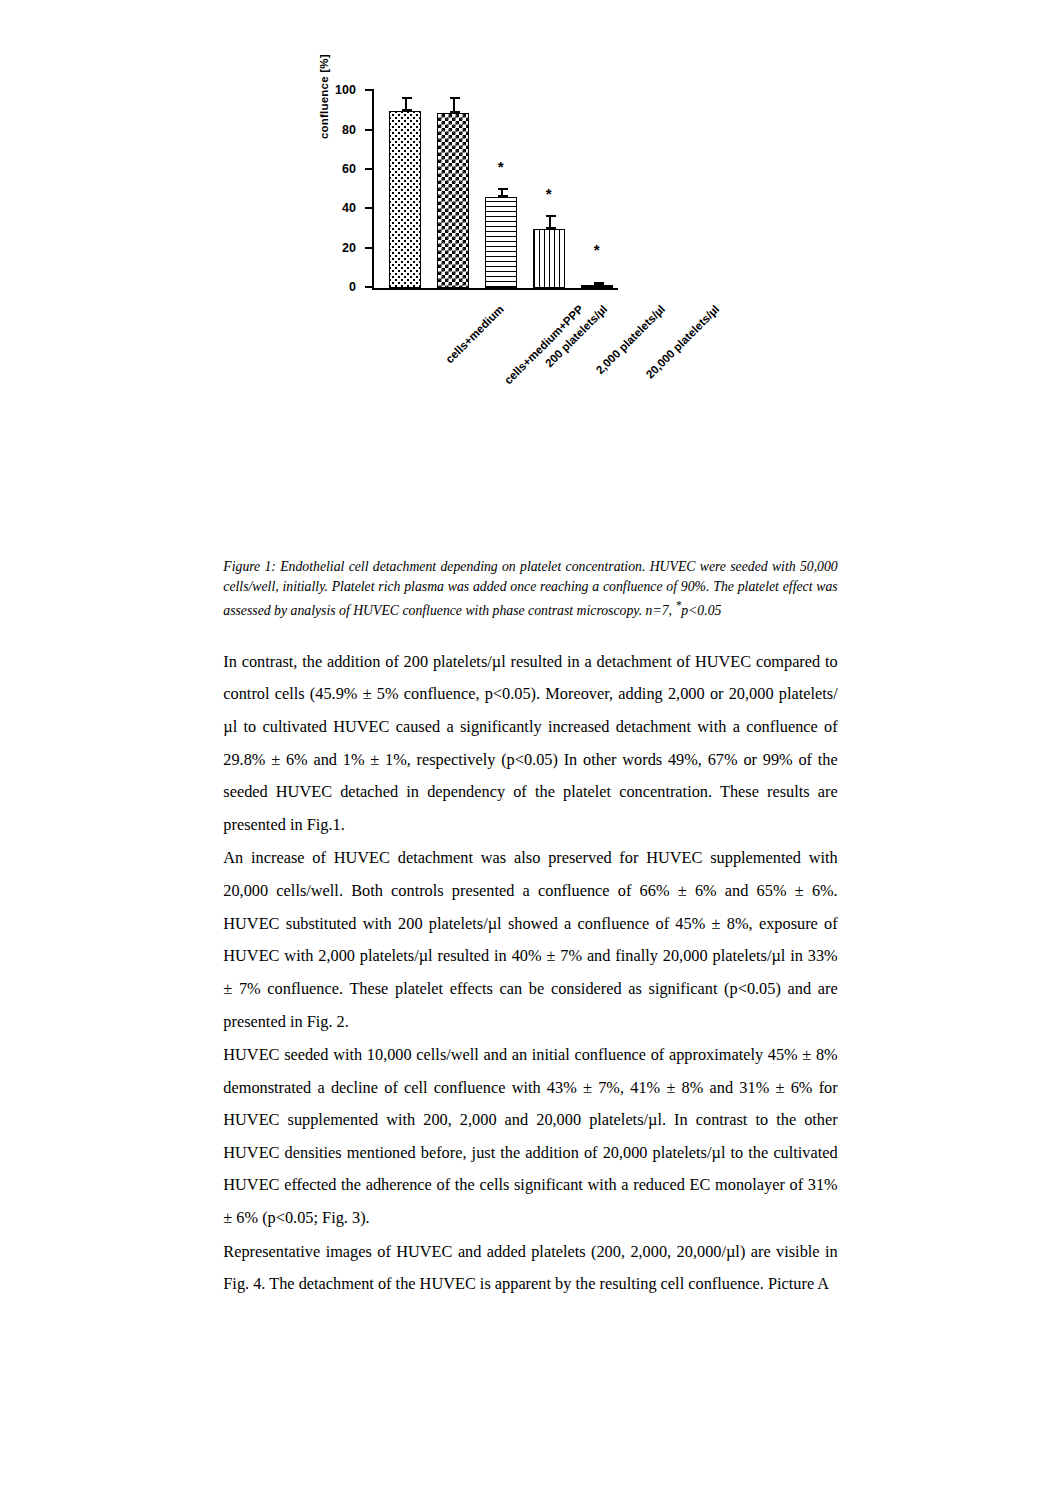confluence [%]
0
20
40
60
80
100
*
*
*
cells+medium
cells+medium+PPP
200 platelets/µl
2,000 platelets/µl
20,000 platelets/µl
Figure 1: Endothelial cell detachment depending on platelet concentration. HUVEC were seeded with 50,000 cells/well, initially. Platelet rich plasma was added once reaching a confluence of 90%. The platelet effect was assessed by analysis of HUVEC confluence with phase contrast microscopy. n=7, *p<0.05
In contrast, the addition of 200 platelets/µl resulted in a detachment of HUVEC compared to control cells (45.9% ± 5% confluence, p<0.05). Moreover, adding 2,000 or 20,000 platelets/µl to cultivated HUVEC caused a significantly increased detachment with a confluence of 29.8% ± 6% and 1% ± 1%, respectively (p<0.05) In other words 49%, 67% or 99% of the seeded HUVEC detached in dependency of the platelet concentration. These results are presented in Fig.1.
An increase of HUVEC detachment was also preserved for HUVEC supplemented with 20,000 cells/well. Both controls presented a confluence of 66% ± 6% and 65% ± 6%. HUVEC substituted with 200 platelets/µl showed a confluence of 45% ± 8%, exposure of HUVEC with 2,000 platelets/µl resulted in 40% ± 7% and finally 20,000 platelets/µl in 33% ± 7% confluence. These platelet effects can be considered as significant (p<0.05) and are presented in Fig. 2.
HUVEC seeded with 10,000 cells/well and an initial confluence of approximately 45% ± 8% demonstrated a decline of cell confluence with 43% ± 7%, 41% ± 8% and 31% ± 6% for HUVEC supplemented with 200, 2,000 and 20,000 platelets/µl. In contrast to the other HUVEC densities mentioned before, just the addition of 20,000 platelets/µl to the cultivated HUVEC effected the adherence of the cells significant with a reduced EC monolayer of 31% ± 6% (p<0.05; Fig. 3).
Representative images of HUVEC and added platelets (200, 2,000, 20,000/µl) are visible in Fig. 4. The detachment of the HUVEC is apparent by the resulting cell confluence. Picture A